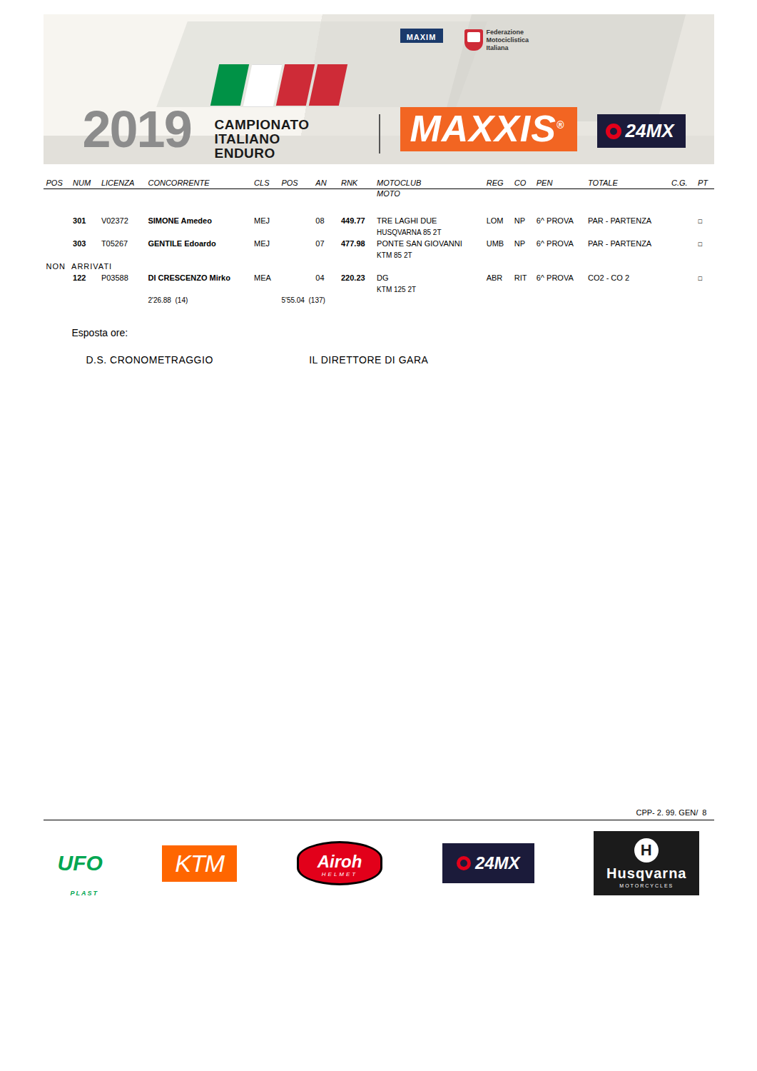MAXIM
Federazione Motociclistica Italiana
2019
CAMPIONATO ITALIANO ENDURO
MAXXIS®
24MX
| POS | NUM | LICENZA | CONCORRENTE | CLS | POS | AN | RNK | MOTOCLUB | REG | CO | PEN | TOTALE | C.G. | PT |
| --- | --- | --- | --- | --- | --- | --- | --- | --- | --- | --- | --- | --- | --- | --- |
| | | | | | | | | MOTO | | | | | | |
| | 301 | V02372 | SIMONE Amedeo | MEJ | | 08 | 449.77 | TRE LAGHI DUE | LOM | NP | 6^ PROVA | PAR - PARTENZA | | ☐ |
| | | | | | | | | HUSQVARNA 85 2T | | | | | | |
| | 303 | T05267 | GENTILE Edoardo | MEJ | | 07 | 477.98 | PONTE SAN GIOVANNI | UMB | NP | 6^ PROVA | PAR - PARTENZA | | ☐ |
| | | | | | | | | KTM 85 2T | | | | | | |
| NON ARRIVATI |
| | 122 | P03588 | DI CRESCENZO Mirko | MEA | | 04 | 220.23 | DG | ABR | RIT | 6^ PROVA | CO2 - CO 2 | | ☐ |
| | | | | | | | | KTM 125 2T | | | | | | |
| | | | 2'26.88 (14) | | 5'55.04 (137) | | | | | | | | |
Esposta ore:
D.S. CRONOMETRAGGIO IL DIRETTORE DI GARA
CPP- 2. 99. GEN/ 8
UFOPLAST
KTM
AirohHELMET
24MX
H
Husqvarna MOTORCYCLES